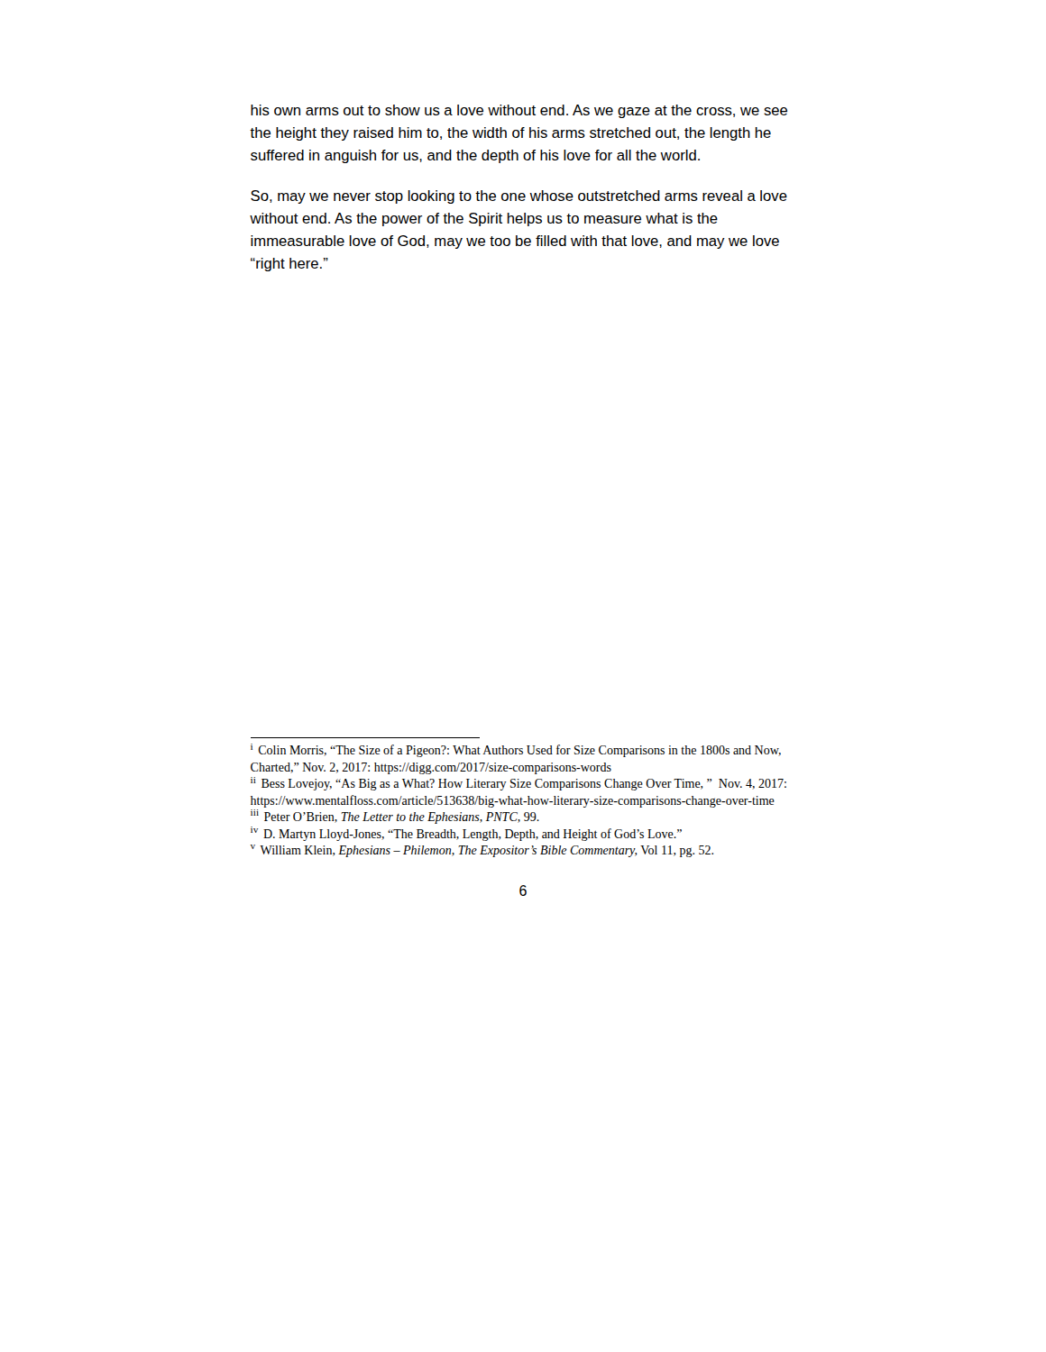his own arms out to show us a love without end. As we gaze at the cross, we see the height they raised him to, the width of his arms stretched out, the length he suffered in anguish for us, and the depth of his love for all the world.
So, may we never stop looking to the one whose outstretched arms reveal a love without end. As the power of the Spirit helps us to measure what is the immeasurable love of God, may we too be filled with that love, and may we love “right here.”
i Colin Morris, “The Size of a Pigeon?: What Authors Used for Size Comparisons in the 1800s and Now, Charted,” Nov. 2, 2017: https://digg.com/2017/size-comparisons-words
ii Bess Lovejoy, “As Big as a What? How Literary Size Comparisons Change Over Time, ” Nov. 4, 2017: https://www.mentalfloss.com/article/513638/big-what-how-literary-size-comparisons-change-over-time
iii Peter O’Brien, The Letter to the Ephesians, PNTC, 99.
iv D. Martyn Lloyd-Jones, “The Breadth, Length, Depth, and Height of God’s Love.”
v William Klein, Ephesians – Philemon, The Expositor’s Bible Commentary, Vol 11, pg. 52.
6